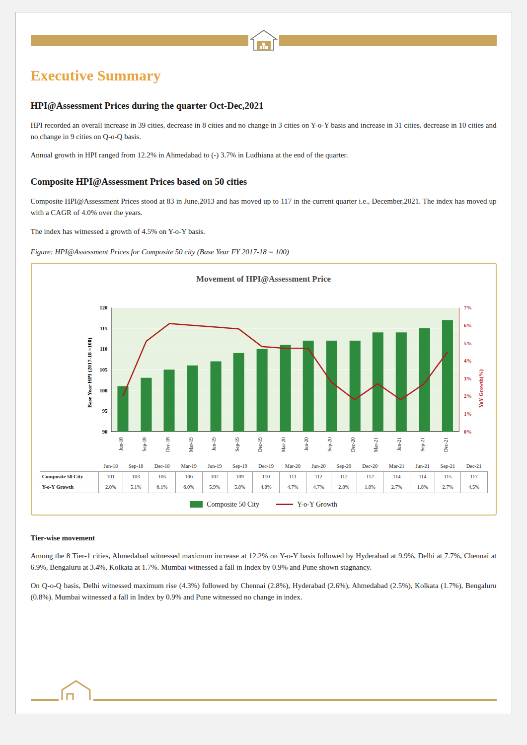Executive Summary
HPI@Assessment Prices during the quarter Oct-Dec,2021
HPI recorded an overall increase in 39 cities, decrease in 8 cities and no change in 3 cities on Y-o-Y basis and increase in 31 cities, decrease in 10 cities and no change in 9 cities on Q-o-Q basis.
Annual growth in HPI ranged from 12.2% in Ahmedabad to (-) 3.7% in Ludhiana at the end of the quarter.
Composite HPI@Assessment Prices based on 50 cities
Composite HPI@Assessment Prices stood at 83 in June,2013 and has moved up to 117 in the current quarter i.e., December,2021. The index has moved up with a CAGR of 4.0% over the years.
The index has witnessed a growth of 4.5% on Y-o-Y basis.
Figure: HPI@Assessment Prices for Composite 50 city (Base Year FY 2017-18 = 100)
Movement of HPI@Assessment Price
Chart geometry: plot x: 150 -> 880 (15 categories) plot y: 40 -> 300 left axis 90..120 (value v -> y = 300 - (v-90)*(260/30)) right axis 0%..7% (pct p -> y = 300 - p*(260/7)) 120 115 110 105 100 95 90 7% 6% 5% 4% 3% 2% 1% 0% Base Year HPI (2017-18 =100) YoY Growth(%) Jun-18 Sep-18 Dec-18 Mar-19 Jun-19 Sep-19 Dec-19 Mar-20 Jun-20 Sep-20 Dec-20 Mar-21 Jun-21 Sep-21 Dec-21
| | Jun-18 | Sep-18 | Dec-18 | Mar-19 | Jun-19 | Sep-19 | Dec-19 | Mar-20 | Jun-20 | Sep-20 | Dec-20 | Mar-21 | Jun-21 | Sep-21 | Dec-21 |
| --- | --- | --- | --- | --- | --- | --- | --- | --- | --- | --- | --- | --- | --- | --- | --- |
| Composite 50 City | 101 | 103 | 105 | 106 | 107 | 109 | 110 | 111 | 112 | 112 | 112 | 114 | 114 | 115 | 117 |
| Y-o-Y Growth | 2.0% | 5.1% | 6.1% | 6.0% | 5.9% | 5.8% | 4.8% | 4.7% | 4.7% | 2.8% | 1.8% | 2.7% | 1.8% | 2.7% | 4.5% |
Composite 50 City Y-o-Y Growth
Tier-wise movement
Among the 8 Tier-1 cities, Ahmedabad witnessed maximum increase at 12.2% on Y-o-Y basis followed by Hyderabad at 9.9%, Delhi at 7.7%, Chennai at 6.9%, Bengaluru at 3.4%, Kolkata at 1.7%. Mumbai witnessed a fall in Index by 0.9% and Pune shown stagnancy.
On Q-o-Q basis, Delhi witnessed maximum rise (4.3%) followed by Chennai (2.8%), Hyderabad (2.6%), Ahmedabad (2.5%), Kolkata (1.7%), Bengaluru (0.8%). Mumbai witnessed a fall in Index by 0.9% and Pune witnessed no change in index.